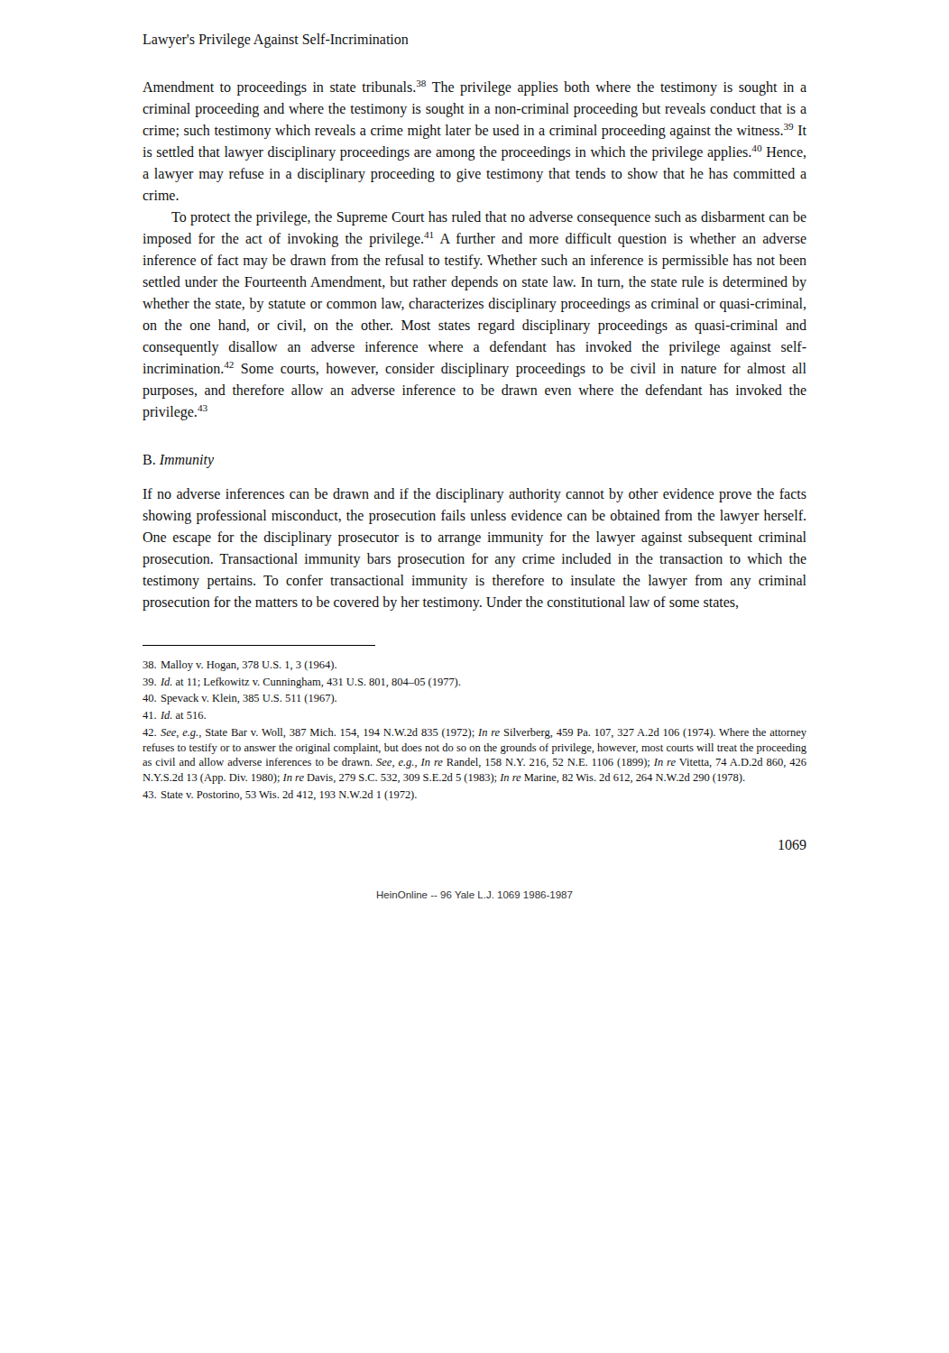Lawyer's Privilege Against Self-Incrimination
Amendment to proceedings in state tribunals.38 The privilege applies both where the testimony is sought in a criminal proceeding and where the testimony is sought in a non-criminal proceeding but reveals conduct that is a crime; such testimony which reveals a crime might later be used in a criminal proceeding against the witness.39 It is settled that lawyer disciplinary proceedings are among the proceedings in which the privilege applies.40 Hence, a lawyer may refuse in a disciplinary proceeding to give testimony that tends to show that he has committed a crime.
To protect the privilege, the Supreme Court has ruled that no adverse consequence such as disbarment can be imposed for the act of invoking the privilege.41 A further and more difficult question is whether an adverse inference of fact may be drawn from the refusal to testify. Whether such an inference is permissible has not been settled under the Fourteenth Amendment, but rather depends on state law. In turn, the state rule is determined by whether the state, by statute or common law, characterizes disciplinary proceedings as criminal or quasi-criminal, on the one hand, or civil, on the other. Most states regard disciplinary proceedings as quasi-criminal and consequently disallow an adverse inference where a defendant has invoked the privilege against self-incrimination.42 Some courts, however, consider disciplinary proceedings to be civil in nature for almost all purposes, and therefore allow an adverse inference to be drawn even where the defendant has invoked the privilege.43
B. Immunity
If no adverse inferences can be drawn and if the disciplinary authority cannot by other evidence prove the facts showing professional misconduct, the prosecution fails unless evidence can be obtained from the lawyer herself. One escape for the disciplinary prosecutor is to arrange immunity for the lawyer against subsequent criminal prosecution. Transactional immunity bars prosecution for any crime included in the transaction to which the testimony pertains. To confer transactional immunity is therefore to insulate the lawyer from any criminal prosecution for the matters to be covered by her testimony. Under the constitutional law of some states,
38. Malloy v. Hogan, 378 U.S. 1, 3 (1964).
39. Id. at 11; Lefkowitz v. Cunningham, 431 U.S. 801, 804–05 (1977).
40. Spevack v. Klein, 385 U.S. 511 (1967).
41. Id. at 516.
42. See, e.g., State Bar v. Woll, 387 Mich. 154, 194 N.W.2d 835 (1972); In re Silverberg, 459 Pa. 107, 327 A.2d 106 (1974). Where the attorney refuses to testify or to answer the original complaint, but does not do so on the grounds of privilege, however, most courts will treat the proceeding as civil and allow adverse inferences to be drawn. See, e.g., In re Randel, 158 N.Y. 216, 52 N.E. 1106 (1899); In re Vitetta, 74 A.D.2d 860, 426 N.Y.S.2d 13 (App. Div. 1980); In re Davis, 279 S.C. 532, 309 S.E.2d 5 (1983); In re Marine, 82 Wis. 2d 612, 264 N.W.2d 290 (1978).
43. State v. Postorino, 53 Wis. 2d 412, 193 N.W.2d 1 (1972).
1069
HeinOnline -- 96 Yale L.J. 1069 1986-1987